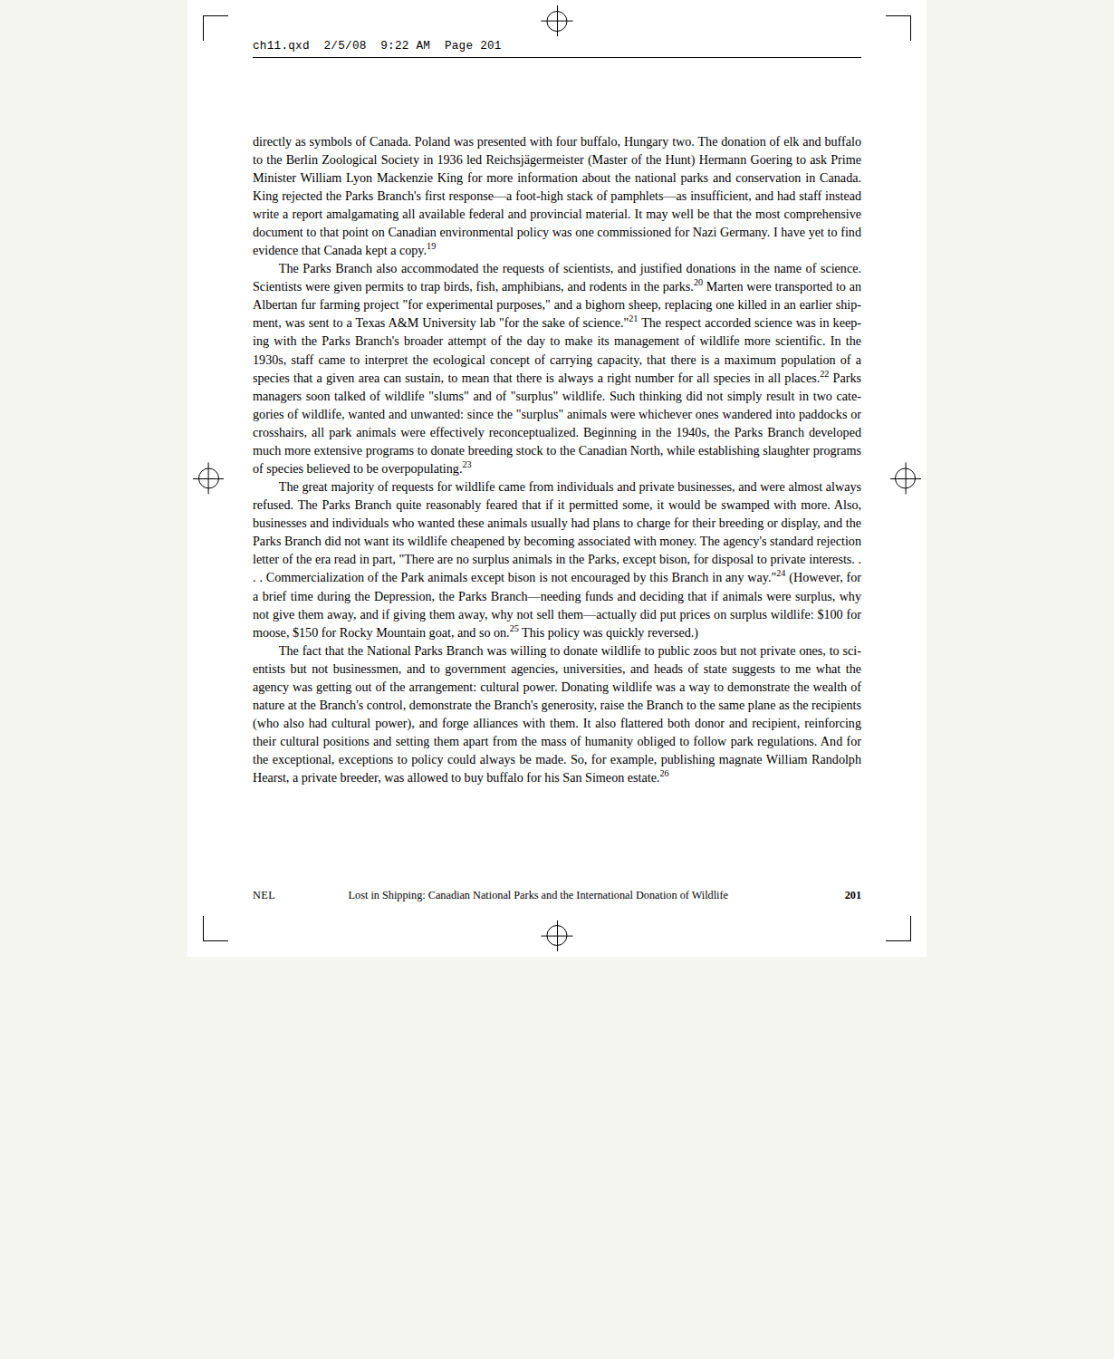ch11.qxd 2/5/08 9:22 AM Page 201
directly as symbols of Canada. Poland was presented with four buffalo, Hungary two. The donation of elk and buffalo to the Berlin Zoological Society in 1936 led Reichsjägermeister (Master of the Hunt) Hermann Goering to ask Prime Minister William Lyon Mackenzie King for more information about the national parks and conservation in Canada. King rejected the Parks Branch's first response—a foot-high stack of pamphlets—as insufficient, and had staff instead write a report amalgamating all available federal and provincial material. It may well be that the most comprehensive document to that point on Canadian environmental policy was one commissioned for Nazi Germany. I have yet to find evidence that Canada kept a copy.19
The Parks Branch also accommodated the requests of scientists, and justified donations in the name of science. Scientists were given permits to trap birds, fish, amphibians, and rodents in the parks.20 Marten were transported to an Albertan fur farming project "for experimental purposes," and a bighorn sheep, replacing one killed in an earlier shipment, was sent to a Texas A&M University lab "for the sake of science."21 The respect accorded science was in keeping with the Parks Branch's broader attempt of the day to make its management of wildlife more scientific. In the 1930s, staff came to interpret the ecological concept of carrying capacity, that there is a maximum population of a species that a given area can sustain, to mean that there is always a right number for all species in all places.22 Parks managers soon talked of wildlife "slums" and of "surplus" wildlife. Such thinking did not simply result in two categories of wildlife, wanted and unwanted: since the "surplus" animals were whichever ones wandered into paddocks or crosshairs, all park animals were effectively reconceptualized. Beginning in the 1940s, the Parks Branch developed much more extensive programs to donate breeding stock to the Canadian North, while establishing slaughter programs of species believed to be overpopulating.23
The great majority of requests for wildlife came from individuals and private businesses, and were almost always refused. The Parks Branch quite reasonably feared that if it permitted some, it would be swamped with more. Also, businesses and individuals who wanted these animals usually had plans to charge for their breeding or display, and the Parks Branch did not want its wildlife cheapened by becoming associated with money. The agency's standard rejection letter of the era read in part, "There are no surplus animals in the Parks, except bison, for disposal to private interests. . . . Commercialization of the Park animals except bison is not encouraged by this Branch in any way."24 (However, for a brief time during the Depression, the Parks Branch—needing funds and deciding that if animals were surplus, why not give them away, and if giving them away, why not sell them—actually did put prices on surplus wildlife: $100 for moose, $150 for Rocky Mountain goat, and so on.25 This policy was quickly reversed.)
The fact that the National Parks Branch was willing to donate wildlife to public zoos but not private ones, to scientists but not businessmen, and to government agencies, universities, and heads of state suggests to me what the agency was getting out of the arrangement: cultural power. Donating wildlife was a way to demonstrate the wealth of nature at the Branch's control, demonstrate the Branch's generosity, raise the Branch to the same plane as the recipients (who also had cultural power), and forge alliances with them. It also flattered both donor and recipient, reinforcing their cultural positions and setting them apart from the mass of humanity obliged to follow park regulations. And for the exceptional, exceptions to policy could always be made. So, for example, publishing magnate William Randolph Hearst, a private breeder, was allowed to buy buffalo for his San Simeon estate.26
NEL Lost in Shipping: Canadian National Parks and the International Donation of Wildlife 201